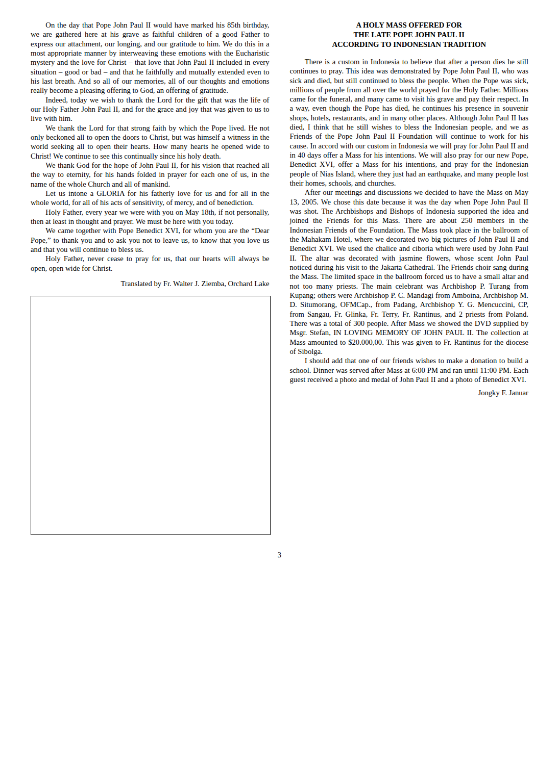On the day that Pope John Paul II would have marked his 85th birthday, we are gathered here at his grave as faithful children of a good Father to express our attachment, our longing, and our gratitude to him. We do this in a most appropriate manner by interweaving these emotions with the Eucharistic mystery and the love for Christ – that love that John Paul II included in every situation – good or bad – and that he faithfully and mutually extended even to his last breath. And so all of our memories, all of our thoughts and emotions really become a pleasing offering to God, an offering of gratitude.
Indeed, today we wish to thank the Lord for the gift that was the life of our Holy Father John Paul II, and for the grace and joy that was given to us to live with him.
We thank the Lord for that strong faith by which the Pope lived. He not only beckoned all to open the doors to Christ, but was himself a witness in the world seeking all to open their hearts. How many hearts he opened wide to Christ! We continue to see this continually since his holy death.
We thank God for the hope of John Paul II, for his vision that reached all the way to eternity, for his hands folded in prayer for each one of us, in the name of the whole Church and all of mankind.
Let us intone a GLORIA for his fatherly love for us and for all in the whole world, for all of his acts of sensitivity, of mercy, and of benediction.
Holy Father, every year we were with you on May 18th, if not personally, then at least in thought and prayer. We must be here with you today.
We came together with Pope Benedict XVI, for whom you are the “Dear Pope,” to thank you and to ask you not to leave us, to know that you love us and that you will continue to bless us.
Holy Father, never cease to pray for us, that our hearts will always be open, open wide for Christ.
Translated by Fr. Walter J. Ziemba, Orchard Lake
A Holy Mass Offered for
the Late Pope John Paul II
According to Indonesian Tradition
There is a custom in Indonesia to believe that after a person dies he still continues to pray. This idea was demonstrated by Pope John Paul II, who was sick and died, but still continued to bless the people. When the Pope was sick, millions of people from all over the world prayed for the Holy Father. Millions came for the funeral, and many came to visit his grave and pay their respect. In a way, even though the Pope has died, he continues his presence in souvenir shops, hotels, restaurants, and in many other places. Although John Paul II has died, I think that he still wishes to bless the Indonesian people, and we as Friends of the Pope John Paul II Foundation will continue to work for his cause. In accord with our custom in Indonesia we will pray for John Paul II and in 40 days offer a Mass for his intentions. We will also pray for our new Pope, Benedict XVI, offer a Mass for his intentions, and pray for the Indonesian people of Nias Island, where they just had an earthquake, and many people lost their homes, schools, and churches.
After our meetings and discussions we decided to have the Mass on May 13, 2005. We chose this date because it was the day when Pope John Paul II was shot. The Archbishops and Bishops of Indonesia supported the idea and joined the Friends for this Mass. There are about 250 members in the Indonesian Friends of the Foundation. The Mass took place in the ballroom of the Mahakam Hotel, where we decorated two big pictures of John Paul II and Benedict XVI. We used the chalice and ciboria which were used by John Paul II. The altar was decorated with jasmine flowers, whose scent John Paul noticed during his visit to the Jakarta Cathedral. The Friends choir sang during the Mass. The limited space in the ballroom forced us to have a small altar and not too many priests. The main celebrant was Archbishop P. Turang from Kupang; others were Archbishop P. C. Mandagi from Amboina, Archbishop M. D. Situmorang, OFMCap., from Padang, Archbishop Y. G. Mencuccini, CP, from Sangau, Fr. Glinka, Fr. Terry, Fr. Rantinus, and 2 priests from Poland. There was a total of 300 people. After Mass we showed the DVD supplied by Msgr. Stefan, IN LOVING MEMORY OF JOHN PAUL II. The collection at Mass amounted to $20.000,00. This was given to Fr. Rantinus for the diocese of Sibolga.
I should add that one of our friends wishes to make a donation to build a school. Dinner was served after Mass at 6:00 PM and ran until 11:00 PM. Each guest received a photo and medal of John Paul II and a photo of Benedict XVI.
Jongky F. Januar
3